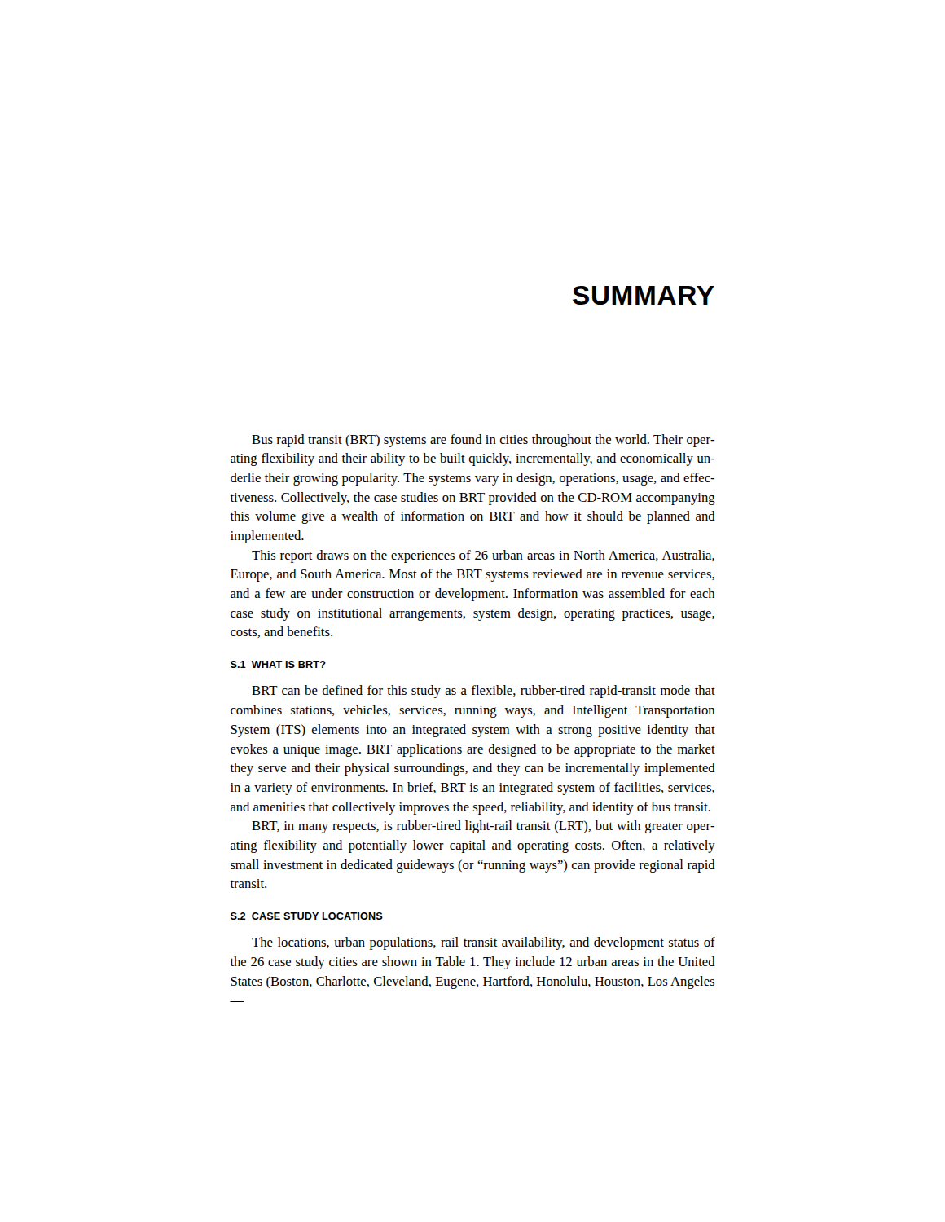SUMMARY
Bus rapid transit (BRT) systems are found in cities throughout the world. Their operating flexibility and their ability to be built quickly, incrementally, and economically underlie their growing popularity. The systems vary in design, operations, usage, and effectiveness. Collectively, the case studies on BRT provided on the CD-ROM accompanying this volume give a wealth of information on BRT and how it should be planned and implemented.
This report draws on the experiences of 26 urban areas in North America, Australia, Europe, and South America. Most of the BRT systems reviewed are in revenue services, and a few are under construction or development. Information was assembled for each case study on institutional arrangements, system design, operating practices, usage, costs, and benefits.
S.1 WHAT IS BRT?
BRT can be defined for this study as a flexible, rubber-tired rapid-transit mode that combines stations, vehicles, services, running ways, and Intelligent Transportation System (ITS) elements into an integrated system with a strong positive identity that evokes a unique image. BRT applications are designed to be appropriate to the market they serve and their physical surroundings, and they can be incrementally implemented in a variety of environments. In brief, BRT is an integrated system of facilities, services, and amenities that collectively improves the speed, reliability, and identity of bus transit.
BRT, in many respects, is rubber-tired light-rail transit (LRT), but with greater operating flexibility and potentially lower capital and operating costs. Often, a relatively small investment in dedicated guideways (or “running ways”) can provide regional rapid transit.
S.2 CASE STUDY LOCATIONS
The locations, urban populations, rail transit availability, and development status of the 26 case study cities are shown in Table 1. They include 12 urban areas in the United States (Boston, Charlotte, Cleveland, Eugene, Hartford, Honolulu, Houston, Los Angeles—